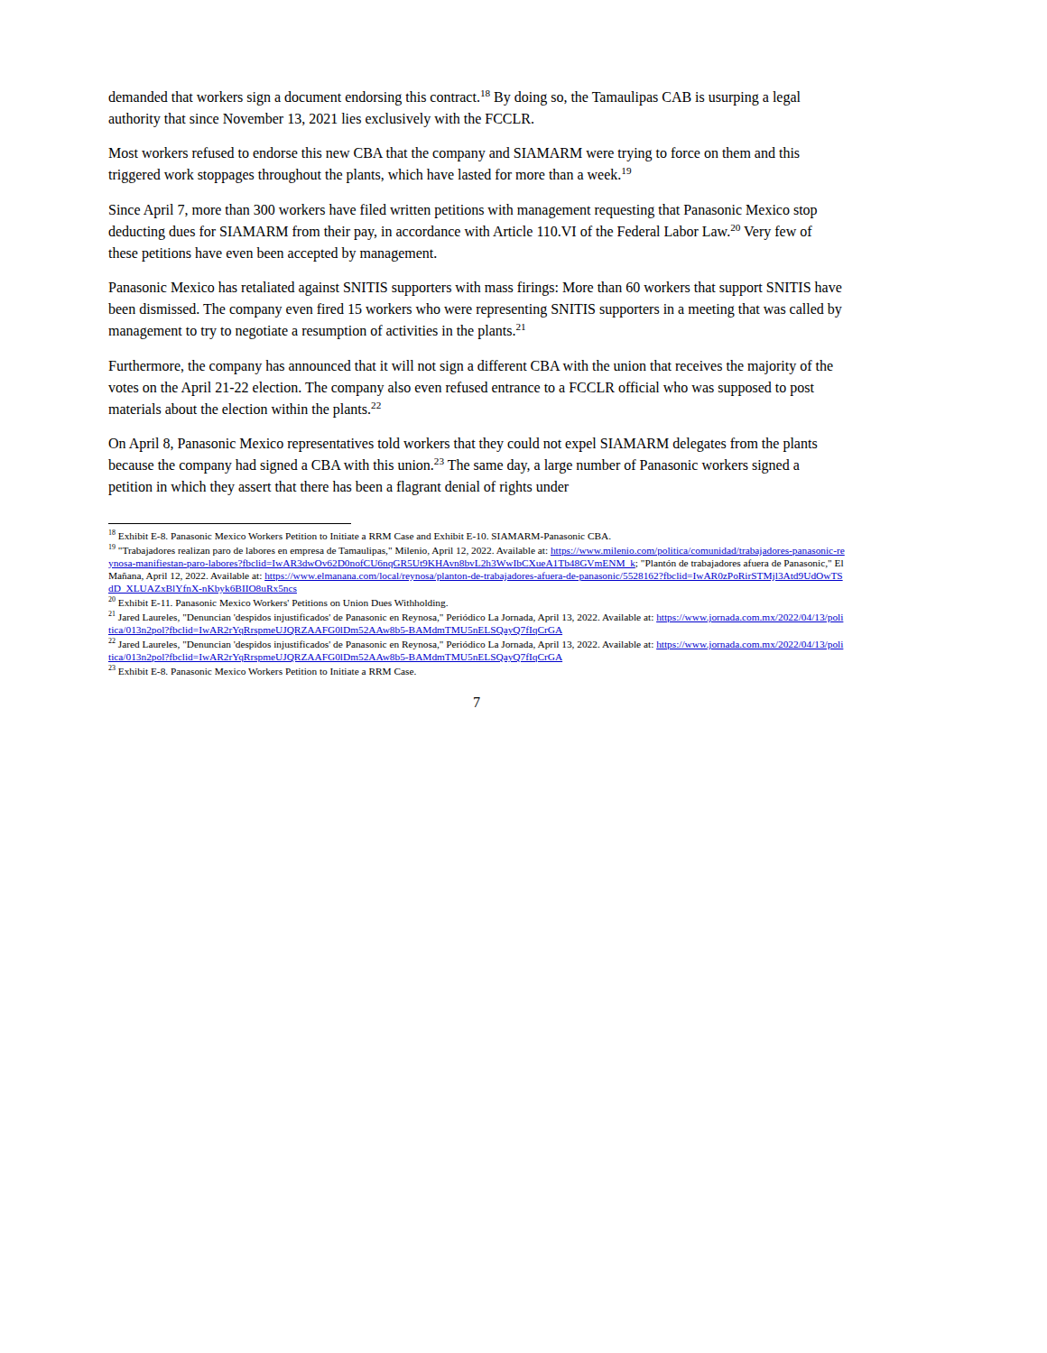demanded that workers sign a document endorsing this contract.18 By doing so, the Tamaulipas CAB is usurping a legal authority that since November 13, 2021 lies exclusively with the FCCLR.
Most workers refused to endorse this new CBA that the company and SIAMARM were trying to force on them and this triggered work stoppages throughout the plants, which have lasted for more than a week.19
Since April 7, more than 300 workers have filed written petitions with management requesting that Panasonic Mexico stop deducting dues for SIAMARM from their pay, in accordance with Article 110.VI of the Federal Labor Law.20 Very few of these petitions have even been accepted by management.
Panasonic Mexico has retaliated against SNITIS supporters with mass firings: More than 60 workers that support SNITIS have been dismissed. The company even fired 15 workers who were representing SNITIS supporters in a meeting that was called by management to try to negotiate a resumption of activities in the plants.21
Furthermore, the company has announced that it will not sign a different CBA with the union that receives the majority of the votes on the April 21-22 election. The company also even refused entrance to a FCCLR official who was supposed to post materials about the election within the plants.22
On April 8, Panasonic Mexico representatives told workers that they could not expel SIAMARM delegates from the plants because the company had signed a CBA with this union.23 The same day, a large number of Panasonic workers signed a petition in which they assert that there has been a flagrant denial of rights under
18 Exhibit E-8. Panasonic Mexico Workers Petition to Initiate a RRM Case and Exhibit E-10. SIAMARM-Panasonic CBA.
19 "Trabajadores realizan paro de labores en empresa de Tamaulipas," Milenio, April 12, 2022. Available at: https://www.milenio.com/politica/comunidad/trabajadores-panasonic-reynosa-manifiestan-paro-labores?fbclid=IwAR3dwOv62D0nofCU6nqGR5Ut9KHAvn8bvL2h3WwIbCXueA1Tb48GVmENM_k; "Plantón de trabajadores afuera de Panasonic," El Mañana, April 12, 2022. Available at: https://www.elmanana.com/local/reynosa/planton-de-trabajadores-afuera-de-panasonic/5528162?fbclid=IwAR0zPoRirSTMjl3Atd9UdOwTSdD_XLUAZxBlYfnX-nKbyk6BIIO8uRx5ncs
20 Exhibit E-11. Panasonic Mexico Workers' Petitions on Union Dues Withholding.
21 Jared Laureles, "Denuncian 'despidos injustificados' de Panasonic en Reynosa," Periódico La Jornada, April 13, 2022. Available at: https://www.jornada.com.mx/2022/04/13/politica/013n2pol?fbclid=IwAR2rYqRrspmeUJQRZAAFG0lDm52AAw8b5-BAMdmTMU5nELSQayQ7fIqCrGA
22 Jared Laureles, "Denuncian 'despidos injustificados' de Panasonic en Reynosa," Periódico La Jornada, April 13, 2022. Available at: https://www.jornada.com.mx/2022/04/13/politica/013n2pol?fbclid=IwAR2rYqRrspmeUJQRZAAFG0lDm52AAw8b5-BAMdmTMU5nELSQayQ7fIqCrGA
23 Exhibit E-8. Panasonic Mexico Workers Petition to Initiate a RRM Case.
7